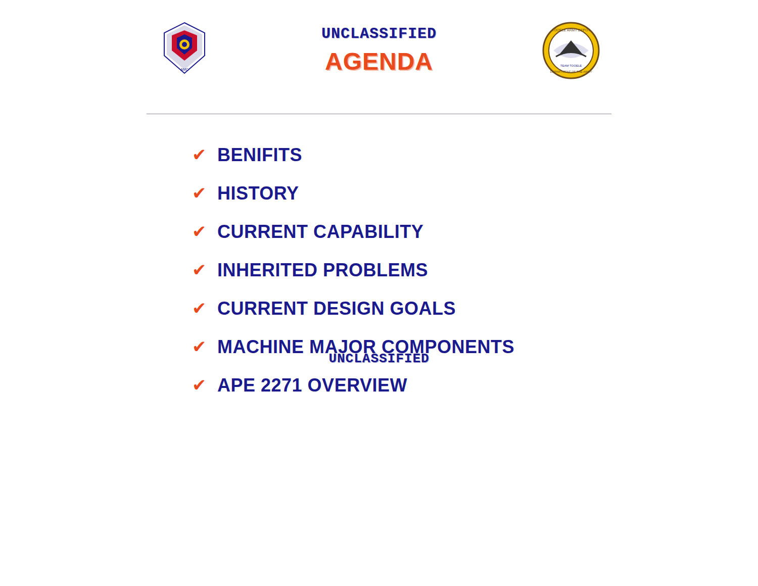AMC TOOELE ARMY DEPOT DEPARTMENT OF THE ARMY TEAM TOOELE
UNCLASSIFIED
AGENDA
BENIFITS
HISTORY
CURRENT CAPABILITY
INHERITED PROBLEMS
CURRENT DESIGN GOALS
MACHINE MAJOR COMPONENTS
APE 2271 OVERVIEW
UNCLASSIFIED